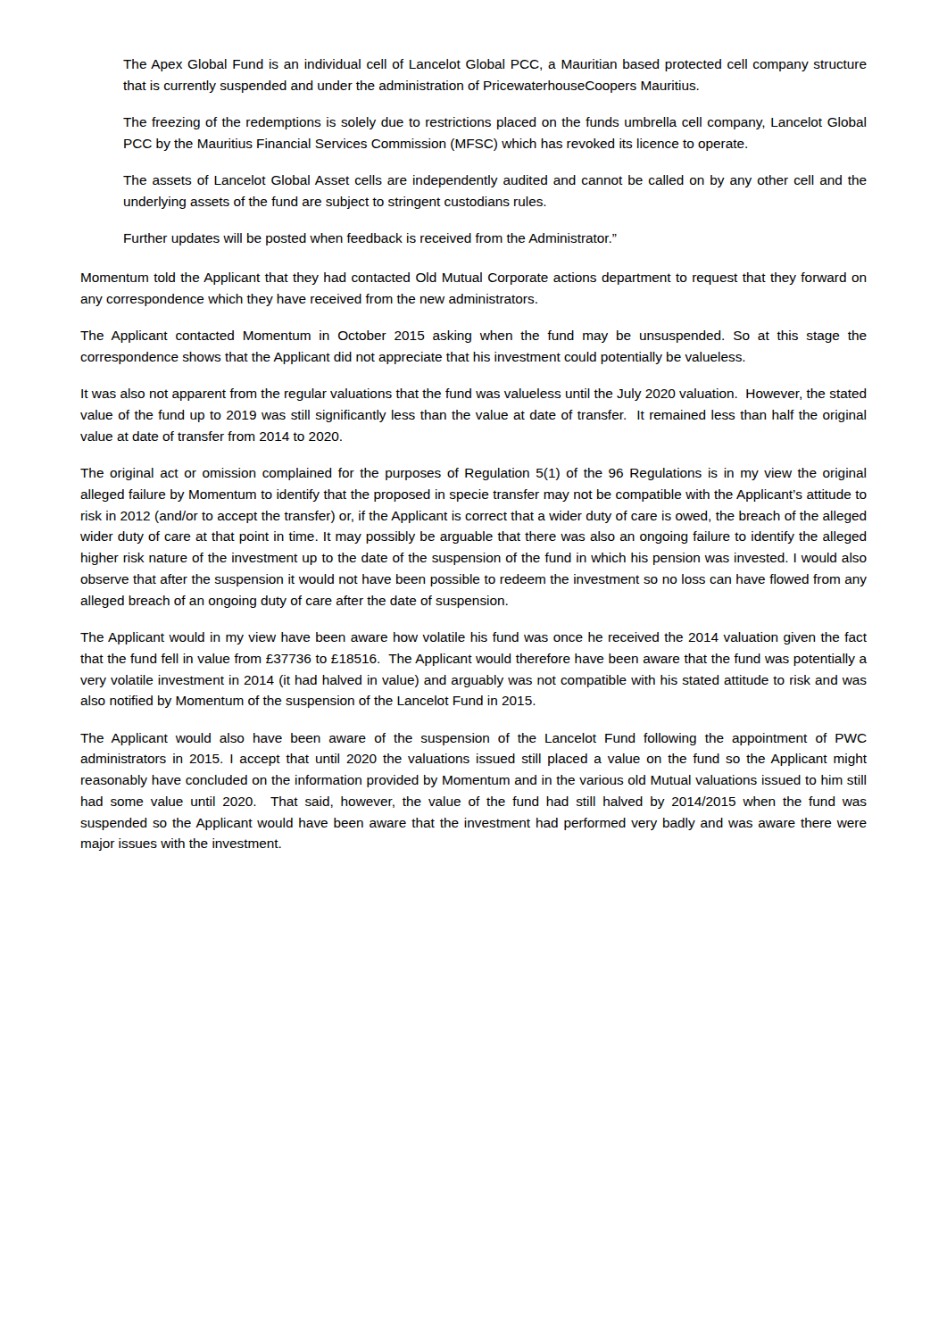The Apex Global Fund is an individual cell of Lancelot Global PCC, a Mauritian based protected cell company structure that is currently suspended and under the administration of PricewaterhouseCoopers Mauritius.
The freezing of the redemptions is solely due to restrictions placed on the funds umbrella cell company, Lancelot Global PCC by the Mauritius Financial Services Commission (MFSC) which has revoked its licence to operate.
The assets of Lancelot Global Asset cells are independently audited and cannot be called on by any other cell and the underlying assets of the fund are subject to stringent custodians rules.
Further updates will be posted when feedback is received from the Administrator.”
Momentum told the Applicant that they had contacted Old Mutual Corporate actions department to request that they forward on any correspondence which they have received from the new administrators.
The Applicant contacted Momentum in October 2015 asking when the fund may be unsuspended. So at this stage the correspondence shows that the Applicant did not appreciate that his investment could potentially be valueless.
It was also not apparent from the regular valuations that the fund was valueless until the July 2020 valuation. However, the stated value of the fund up to 2019 was still significantly less than the value at date of transfer. It remained less than half the original value at date of transfer from 2014 to 2020.
The original act or omission complained for the purposes of Regulation 5(1) of the 96 Regulations is in my view the original alleged failure by Momentum to identify that the proposed in specie transfer may not be compatible with the Applicant’s attitude to risk in 2012 (and/or to accept the transfer) or, if the Applicant is correct that a wider duty of care is owed, the breach of the alleged wider duty of care at that point in time. It may possibly be arguable that there was also an ongoing failure to identify the alleged higher risk nature of the investment up to the date of the suspension of the fund in which his pension was invested. I would also observe that after the suspension it would not have been possible to redeem the investment so no loss can have flowed from any alleged breach of an ongoing duty of care after the date of suspension.
The Applicant would in my view have been aware how volatile his fund was once he received the 2014 valuation given the fact that the fund fell in value from £37736 to £18516. The Applicant would therefore have been aware that the fund was potentially a very volatile investment in 2014 (it had halved in value) and arguably was not compatible with his stated attitude to risk and was also notified by Momentum of the suspension of the Lancelot Fund in 2015.
The Applicant would also have been aware of the suspension of the Lancelot Fund following the appointment of PWC administrators in 2015. I accept that until 2020 the valuations issued still placed a value on the fund so the Applicant might reasonably have concluded on the information provided by Momentum and in the various old Mutual valuations issued to him still had some value until 2020. That said, however, the value of the fund had still halved by 2014/2015 when the fund was suspended so the Applicant would have been aware that the investment had performed very badly and was aware there were major issues with the investment.